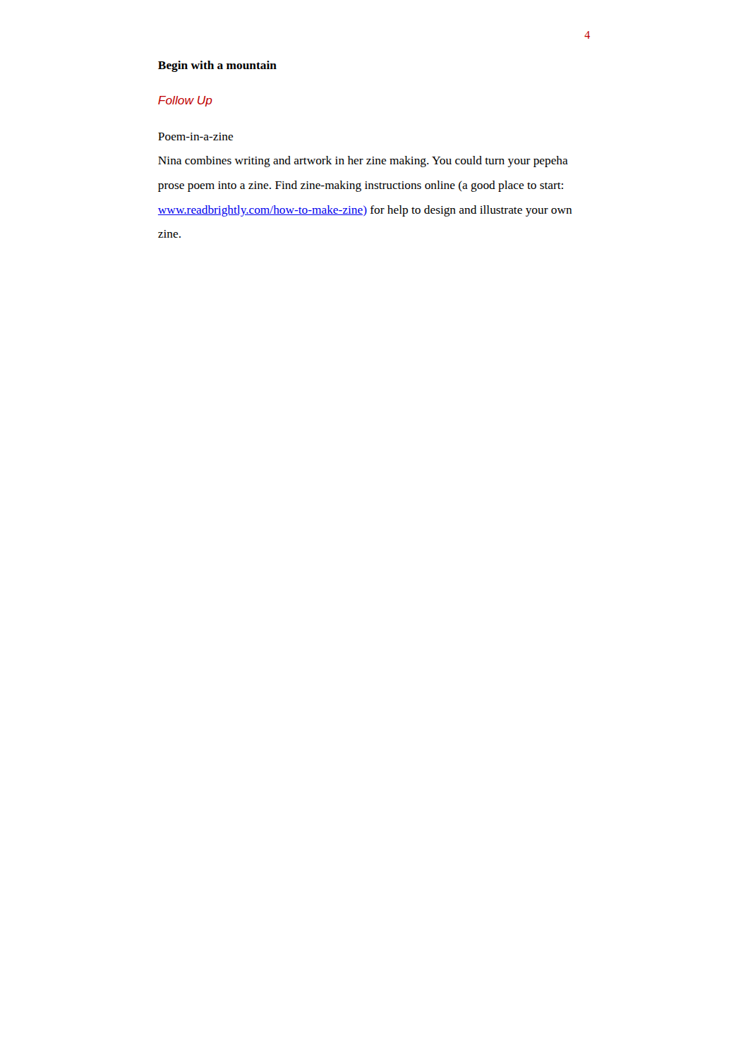4
Begin with a mountain
Follow Up
Poem-in-a-zine
Nina combines writing and artwork in her zine making. You could turn your pepeha prose poem into a zine. Find zine-making instructions online (a good place to start: www.readbrightly.com/how-to-make-zine) for help to design and illustrate your own zine.